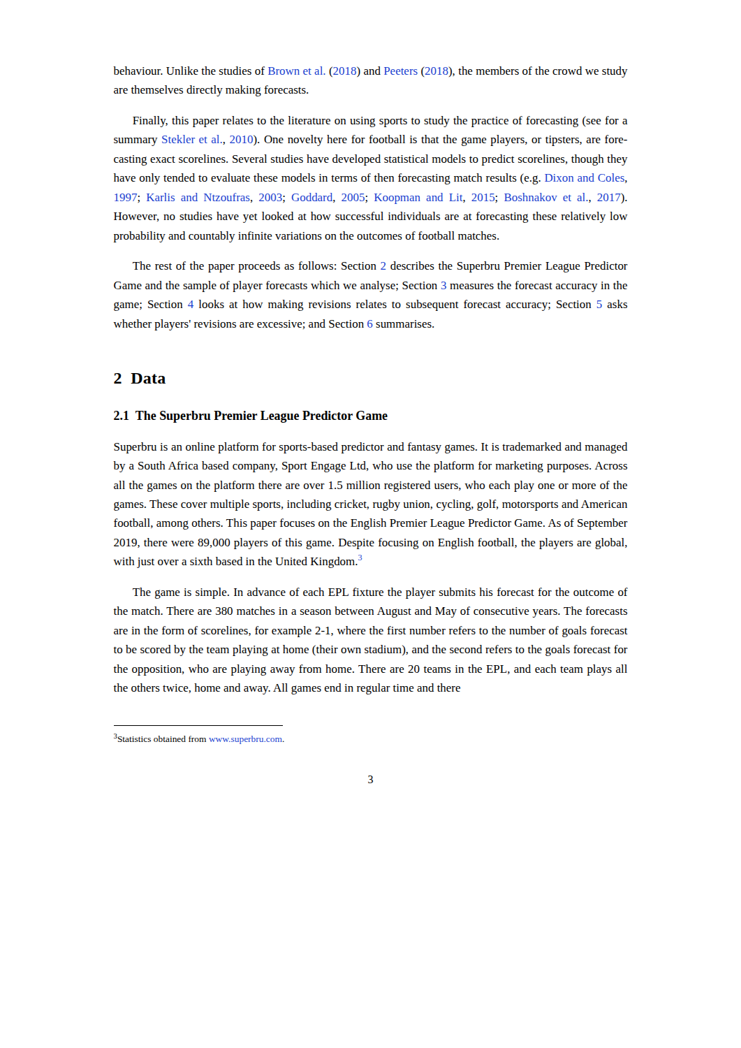behaviour. Unlike the studies of Brown et al. (2018) and Peeters (2018), the members of the crowd we study are themselves directly making forecasts.
Finally, this paper relates to the literature on using sports to study the practice of forecasting (see for a summary Stekler et al., 2010). One novelty here for football is that the game players, or tipsters, are forecasting exact scorelines. Several studies have developed statistical models to predict scorelines, though they have only tended to evaluate these models in terms of then forecasting match results (e.g. Dixon and Coles, 1997; Karlis and Ntzoufras, 2003; Goddard, 2005; Koopman and Lit, 2015; Boshnakov et al., 2017). However, no studies have yet looked at how successful individuals are at forecasting these relatively low probability and countably infinite variations on the outcomes of football matches.
The rest of the paper proceeds as follows: Section 2 describes the Superbru Premier League Predictor Game and the sample of player forecasts which we analyse; Section 3 measures the forecast accuracy in the game; Section 4 looks at how making revisions relates to subsequent forecast accuracy; Section 5 asks whether players' revisions are excessive; and Section 6 summarises.
2 Data
2.1 The Superbru Premier League Predictor Game
Superbru is an online platform for sports-based predictor and fantasy games. It is trademarked and managed by a South Africa based company, Sport Engage Ltd, who use the platform for marketing purposes. Across all the games on the platform there are over 1.5 million registered users, who each play one or more of the games. These cover multiple sports, including cricket, rugby union, cycling, golf, motorsports and American football, among others. This paper focuses on the English Premier League Predictor Game. As of September 2019, there were 89,000 players of this game. Despite focusing on English football, the players are global, with just over a sixth based in the United Kingdom.3
The game is simple. In advance of each EPL fixture the player submits his forecast for the outcome of the match. There are 380 matches in a season between August and May of consecutive years. The forecasts are in the form of scorelines, for example 2-1, where the first number refers to the number of goals forecast to be scored by the team playing at home (their own stadium), and the second refers to the goals forecast for the opposition, who are playing away from home. There are 20 teams in the EPL, and each team plays all the others twice, home and away. All games end in regular time and there
3Statistics obtained from www.superbru.com.
3